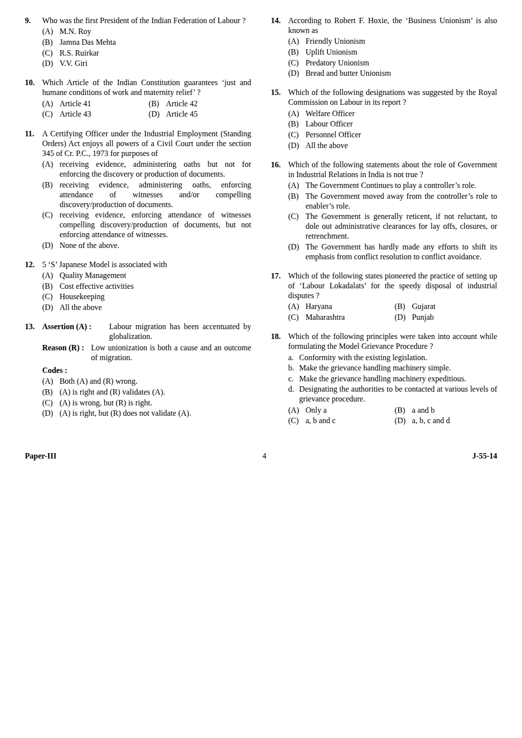9.
Who was the first President of the Indian Federation of Labour ?
(A) M.N. Roy
(B) Jamna Das Mehta
(C) R.S. Ruirkar
(D) V.V. Giri
10.
Which Article of the Indian Constitution guarantees ‘just and humane conditions of work and maternity relief’ ?
(A) Article 41
(B) Article 42
(C) Article 43
(D) Article 45
11.
A Certifying Officer under the Industrial Employment (Standing Orders) Act enjoys all powers of a Civil Court under the section 345 of Cr. P.C., 1973 for purposes of
(A) receiving evidence, administering oaths but not for enforcing the discovery or production of documents.
(B) receiving evidence, administering oaths, enforcing attendance of witnesses and/or compelling discovery/production of documents.
(C) receiving evidence, enforcing attendance of witnesses compelling discovery/production of documents, but not enforcing attendance of witnesses.
(D) None of the above.
12.
5 ‘S’ Japanese Model is associated with
(A) Quality Management
(B) Cost effective activities
(C) Housekeeping
(D) All the above
13.
Assertion (A) : Labour migration has been accentuated by globalization.
Reason (R) : Low unionization is both a cause and an outcome of migration.
Codes :
(A) Both (A) and (R) wrong.
(B)(A) is right and (R) validates (A).
(C)(A) is wrong, but (R) is right.
(D)(A) is right, but (R) does not validate (A).
14.
According to Robert F. Hoxie, the ‘Business Unionism’ is also known as
(A) Friendly Unionism
(B) Uplift Unionism
(C) Predatory Unionism
(D) Bread and butter Unionism
15.
Which of the following designations was suggested by the Royal Commission on Labour in its report ?
(A) Welfare Officer
(B) Labour Officer
(C) Personnel Officer
(D) All the above
16.
Which of the following statements about the role of Government in Industrial Relations in India is not true ?
(A) The Government Continues to play a controller’s role.
(B) The Government moved away from the controller’s role to enabler’s role.
(C) The Government is generally reticent, if not reluctant, to dole out administrative clearances for lay offs, closures, or retrenchment.
(D) The Government has hardly made any efforts to shift its emphasis from conflict resolution to conflict avoidance.
17.
Which of the following states pioneered the practice of setting up of ‘Labour Lokadalats’ for the speedy disposal of industrial disputes ?
(A) Haryana
(B) Gujarat
(C) Maharashtra
(D) Punjab
18.
Which of the following principles were taken into account while formulating the Model Grievance Procedure ?
a. Conformity with the existing legislation.
b. Make the grievance handling machinery simple.
c. Make the grievance handling machinery expeditious.
d. Designating the authorities to be contacted at various levels of grievance procedure.
(A) Only a
(B) a and b
(C) a, b and c
(D) a, b, c and d
Paper-III 4 J-55-14